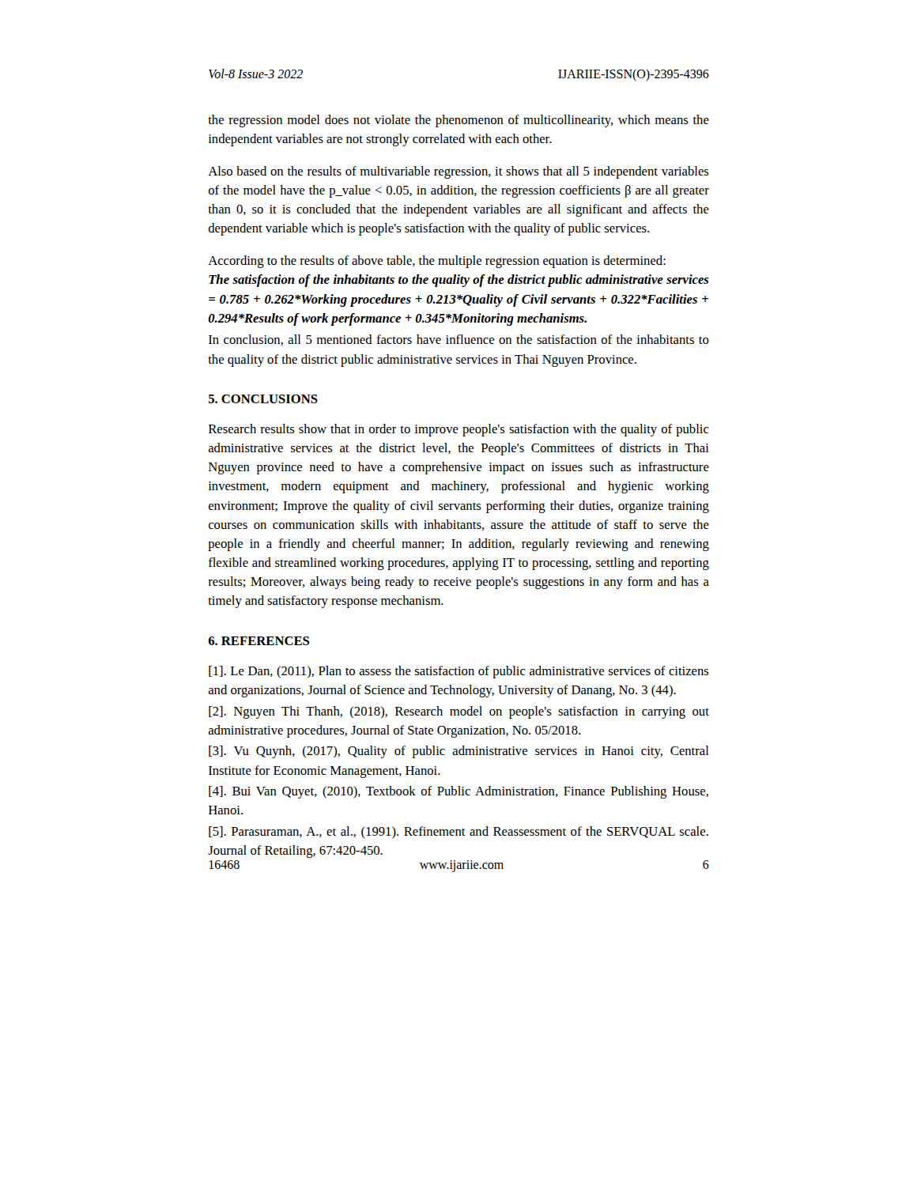Vol-8 Issue-3 2022
IJARIIE-ISSN(O)-2395-4396
the regression model does not violate the phenomenon of multicollinearity, which means the independent variables are not strongly correlated with each other.
Also based on the results of multivariable regression, it shows that all 5 independent variables of the model have the p_value < 0.05, in addition, the regression coefficients β are all greater than 0, so it is concluded that the independent variables are all significant and affects the dependent variable which is people's satisfaction with the quality of public services.
According to the results of above table, the multiple regression equation is determined:
The satisfaction of the inhabitants to the quality of the district public administrative services = 0.785 + 0.262*Working procedures + 0.213*Quality of Civil servants + 0.322*Facilities + 0.294*Results of work performance + 0.345*Monitoring mechanisms.
In conclusion, all 5 mentioned factors have influence on the satisfaction of the inhabitants to the quality of the district public administrative services in Thai Nguyen Province.
5. CONCLUSIONS
Research results show that in order to improve people's satisfaction with the quality of public administrative services at the district level, the People's Committees of districts in Thai Nguyen province need to have a comprehensive impact on issues such as infrastructure investment, modern equipment and machinery, professional and hygienic working environment; Improve the quality of civil servants performing their duties, organize training courses on communication skills with inhabitants, assure the attitude of staff to serve the people in a friendly and cheerful manner; In addition, regularly reviewing and renewing flexible and streamlined working procedures, applying IT to processing, settling and reporting results; Moreover, always being ready to receive people's suggestions in any form and has a timely and satisfactory response mechanism.
6. REFERENCES
[1]. Le Dan, (2011), Plan to assess the satisfaction of public administrative services of citizens and organizations, Journal of Science and Technology, University of Danang, No. 3 (44).
[2]. Nguyen Thi Thanh, (2018), Research model on people's satisfaction in carrying out administrative procedures, Journal of State Organization, No. 05/2018.
[3]. Vu Quynh, (2017), Quality of public administrative services in Hanoi city, Central Institute for Economic Management, Hanoi.
[4]. Bui Van Quyet, (2010), Textbook of Public Administration, Finance Publishing House, Hanoi.
[5]. Parasuraman, A., et al., (1991). Refinement and Reassessment of the SERVQUAL scale. Journal of Retailing, 67:420-450.
16468
www.ijariie.com
6